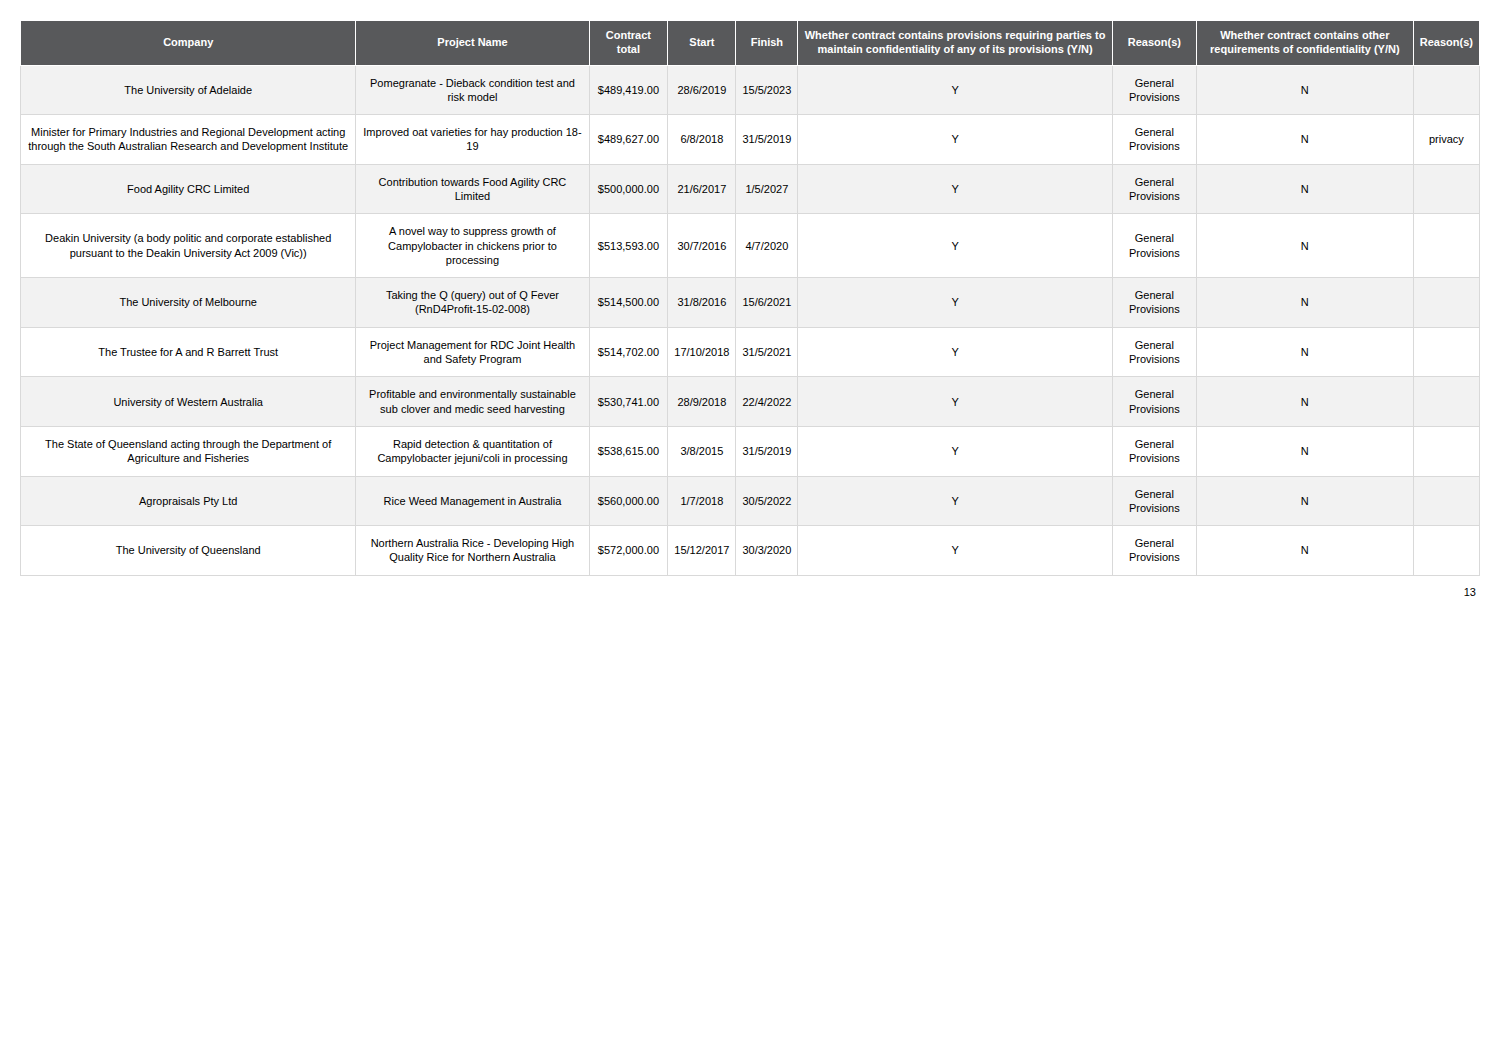| Company | Project Name | Contract total | Start | Finish | Whether contract contains provisions requiring parties to maintain confidentiality of any of its provisions (Y/N) | Reason(s) | Whether contract contains other requirements of confidentiality (Y/N) | Reason(s) |
| --- | --- | --- | --- | --- | --- | --- | --- | --- |
| The University of Adelaide | Pomegranate - Dieback condition test and risk model | $489,419.00 | 28/6/2019 | 15/5/2023 | Y | General Provisions | N | |
| Minister for Primary Industries and Regional Development acting through the South Australian Research and Development Institute | Improved oat varieties for hay production 18-19 | $489,627.00 | 6/8/2018 | 31/5/2019 | Y | General Provisions | N | privacy |
| Food Agility CRC Limited | Contribution towards Food Agility CRC Limited | $500,000.00 | 21/6/2017 | 1/5/2027 | Y | General Provisions | N | |
| Deakin University (a body politic and corporate established pursuant to the Deakin University Act 2009 (Vic)) | A novel way to suppress growth of Campylobacter in chickens prior to processing | $513,593.00 | 30/7/2016 | 4/7/2020 | Y | General Provisions | N | |
| The University of Melbourne | Taking the Q (query) out of Q Fever (RnD4Profit-15-02-008) | $514,500.00 | 31/8/2016 | 15/6/2021 | Y | General Provisions | N | |
| The Trustee for A and R Barrett Trust | Project Management for RDC Joint Health and Safety Program | $514,702.00 | 17/10/2018 | 31/5/2021 | Y | General Provisions | N | |
| University of Western Australia | Profitable and environmentally sustainable sub clover and medic seed harvesting | $530,741.00 | 28/9/2018 | 22/4/2022 | Y | General Provisions | N | |
| The State of Queensland acting through the Department of Agriculture and Fisheries | Rapid detection & quantitation of Campylobacter jejuni/coli in processing | $538,615.00 | 3/8/2015 | 31/5/2019 | Y | General Provisions | N | |
| Agropraisals Pty Ltd | Rice Weed Management in Australia | $560,000.00 | 1/7/2018 | 30/5/2022 | Y | General Provisions | N | |
| The University of Queensland | Northern Australia Rice - Developing High Quality Rice for Northern Australia | $572,000.00 | 15/12/2017 | 30/3/2020 | Y | General Provisions | N | |
13